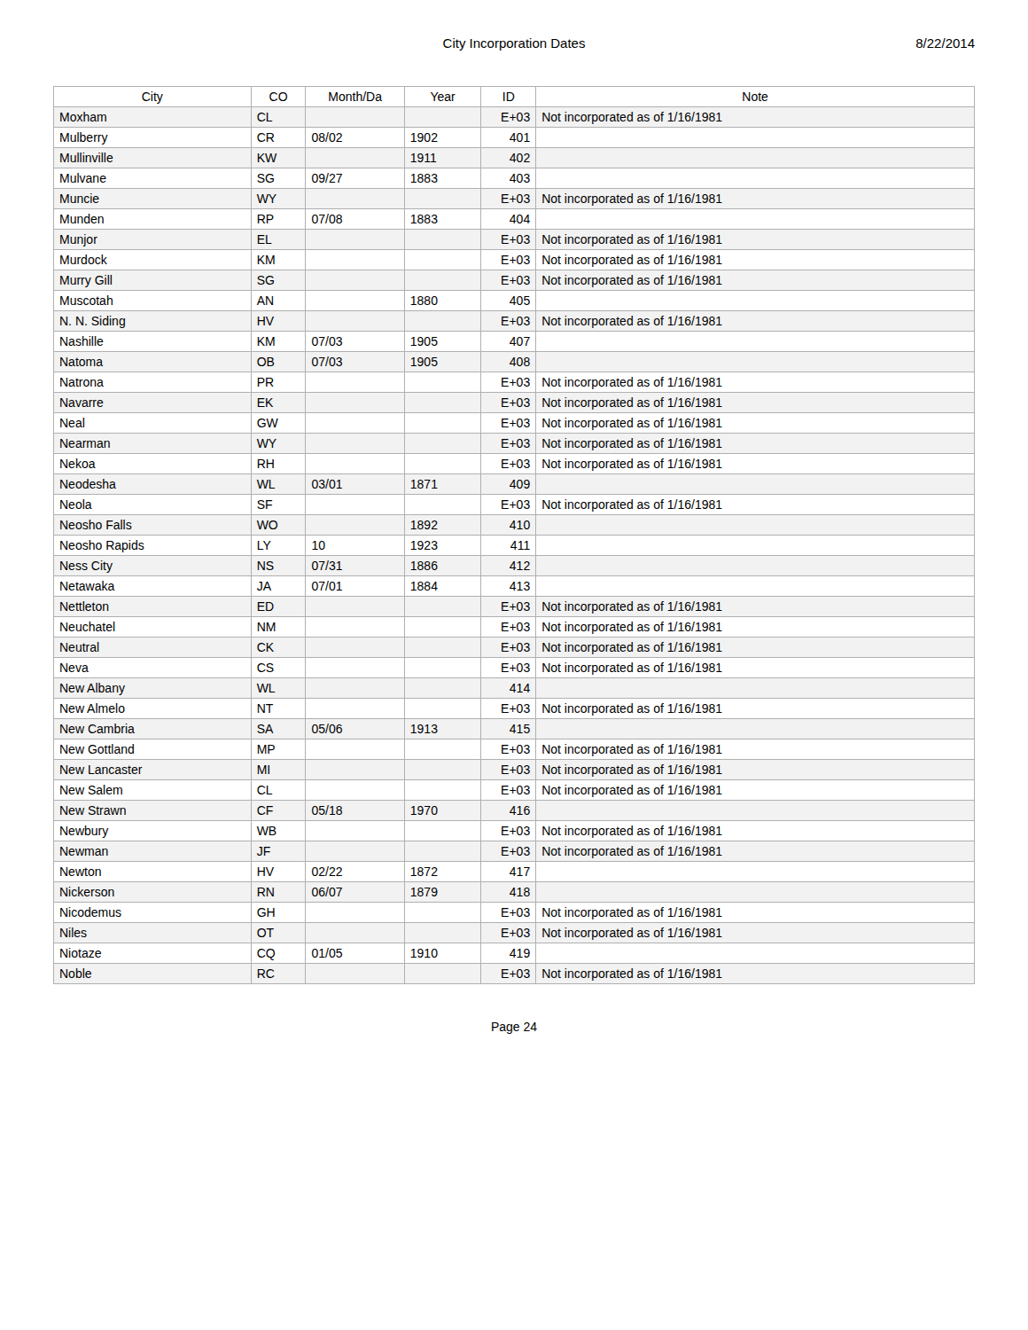City Incorporation Dates
8/22/2014
| City | CO | Month/Da | Year | ID | Note |
| --- | --- | --- | --- | --- | --- |
| Moxham | CL | | | E+03 | Not incorporated as of 1/16/1981 |
| Mulberry | CR | 08/02 | 1902 | 401 | |
| Mullinville | KW | | 1911 | 402 | |
| Mulvane | SG | 09/27 | 1883 | 403 | |
| Muncie | WY | | | E+03 | Not incorporated as of 1/16/1981 |
| Munden | RP | 07/08 | 1883 | 404 | |
| Munjor | EL | | | E+03 | Not incorporated as of 1/16/1981 |
| Murdock | KM | | | E+03 | Not incorporated as of 1/16/1981 |
| Murry Gill | SG | | | E+03 | Not incorporated as of 1/16/1981 |
| Muscotah | AN | | 1880 | 405 | |
| N. N. Siding | HV | | | E+03 | Not incorporated as of 1/16/1981 |
| Nashille | KM | 07/03 | 1905 | 407 | |
| Natoma | OB | 07/03 | 1905 | 408 | |
| Natrona | PR | | | E+03 | Not incorporated as of 1/16/1981 |
| Navarre | EK | | | E+03 | Not incorporated as of 1/16/1981 |
| Neal | GW | | | E+03 | Not incorporated as of 1/16/1981 |
| Nearman | WY | | | E+03 | Not incorporated as of 1/16/1981 |
| Nekoa | RH | | | E+03 | Not incorporated as of 1/16/1981 |
| Neodesha | WL | 03/01 | 1871 | 409 | |
| Neola | SF | | | E+03 | Not incorporated as of 1/16/1981 |
| Neosho Falls | WO | | 1892 | 410 | |
| Neosho Rapids | LY | 10 | 1923 | 411 | |
| Ness City | NS | 07/31 | 1886 | 412 | |
| Netawaka | JA | 07/01 | 1884 | 413 | |
| Nettleton | ED | | | E+03 | Not incorporated as of 1/16/1981 |
| Neuchatel | NM | | | E+03 | Not incorporated as of 1/16/1981 |
| Neutral | CK | | | E+03 | Not incorporated as of 1/16/1981 |
| Neva | CS | | | E+03 | Not incorporated as of 1/16/1981 |
| New Albany | WL | | | 414 | |
| New Almelo | NT | | | E+03 | Not incorporated as of 1/16/1981 |
| New Cambria | SA | 05/06 | 1913 | 415 | |
| New Gottland | MP | | | E+03 | Not incorporated as of 1/16/1981 |
| New Lancaster | MI | | | E+03 | Not incorporated as of 1/16/1981 |
| New Salem | CL | | | E+03 | Not incorporated as of 1/16/1981 |
| New Strawn | CF | 05/18 | 1970 | 416 | |
| Newbury | WB | | | E+03 | Not incorporated as of 1/16/1981 |
| Newman | JF | | | E+03 | Not incorporated as of 1/16/1981 |
| Newton | HV | 02/22 | 1872 | 417 | |
| Nickerson | RN | 06/07 | 1879 | 418 | |
| Nicodemus | GH | | | E+03 | Not incorporated as of 1/16/1981 |
| Niles | OT | | | E+03 | Not incorporated as of 1/16/1981 |
| Niotaze | CQ | 01/05 | 1910 | 419 | |
| Noble | RC | | | E+03 | Not incorporated as of 1/16/1981 |
Page 24